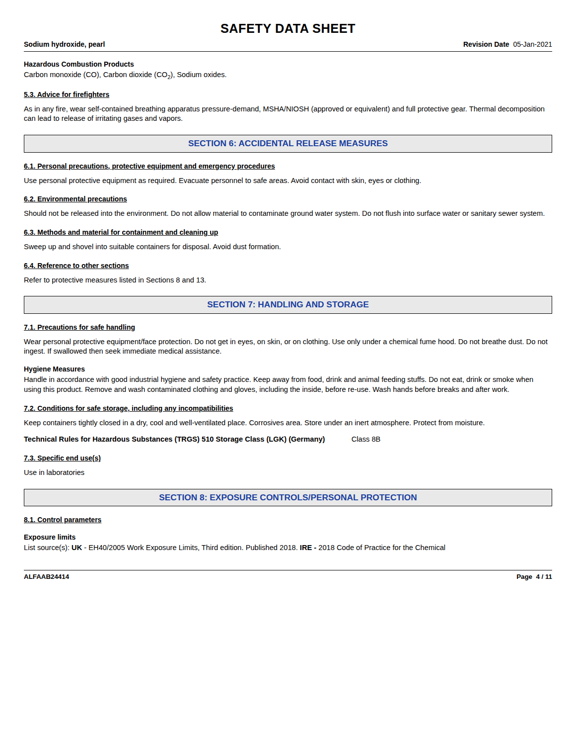SAFETY DATA SHEET
Sodium hydroxide, pearl Revision Date 05-Jan-2021
Hazardous Combustion Products
Carbon monoxide (CO), Carbon dioxide (CO2), Sodium oxides.
5.3. Advice for firefighters
As in any fire, wear self-contained breathing apparatus pressure-demand, MSHA/NIOSH (approved or equivalent) and full protective gear. Thermal decomposition can lead to release of irritating gases and vapors.
SECTION 6: ACCIDENTAL RELEASE MEASURES
6.1. Personal precautions, protective equipment and emergency procedures
Use personal protective equipment as required. Evacuate personnel to safe areas. Avoid contact with skin, eyes or clothing.
6.2. Environmental precautions
Should not be released into the environment. Do not allow material to contaminate ground water system. Do not flush into surface water or sanitary sewer system.
6.3. Methods and material for containment and cleaning up
Sweep up and shovel into suitable containers for disposal. Avoid dust formation.
6.4. Reference to other sections
Refer to protective measures listed in Sections 8 and 13.
SECTION 7: HANDLING AND STORAGE
7.1. Precautions for safe handling
Wear personal protective equipment/face protection. Do not get in eyes, on skin, or on clothing. Use only under a chemical fume hood. Do not breathe dust. Do not ingest. If swallowed then seek immediate medical assistance.
Hygiene Measures
Handle in accordance with good industrial hygiene and safety practice. Keep away from food, drink and animal feeding stuffs. Do not eat, drink or smoke when using this product. Remove and wash contaminated clothing and gloves, including the inside, before re-use. Wash hands before breaks and after work.
7.2. Conditions for safe storage, including any incompatibilities
Keep containers tightly closed in a dry, cool and well-ventilated place. Corrosives area. Store under an inert atmosphere. Protect from moisture.
Technical Rules for Hazardous Substances (TRGS) 510 Storage Class (LGK) (Germany)
Class 8B
7.3. Specific end use(s)
Use in laboratories
SECTION 8: EXPOSURE CONTROLS/PERSONAL PROTECTION
8.1. Control parameters
Exposure limits
List source(s): UK - EH40/2005 Work Exposure Limits, Third edition. Published 2018. IRE - 2018 Code of Practice for the Chemical
ALFAAB24414 Page 4 / 11